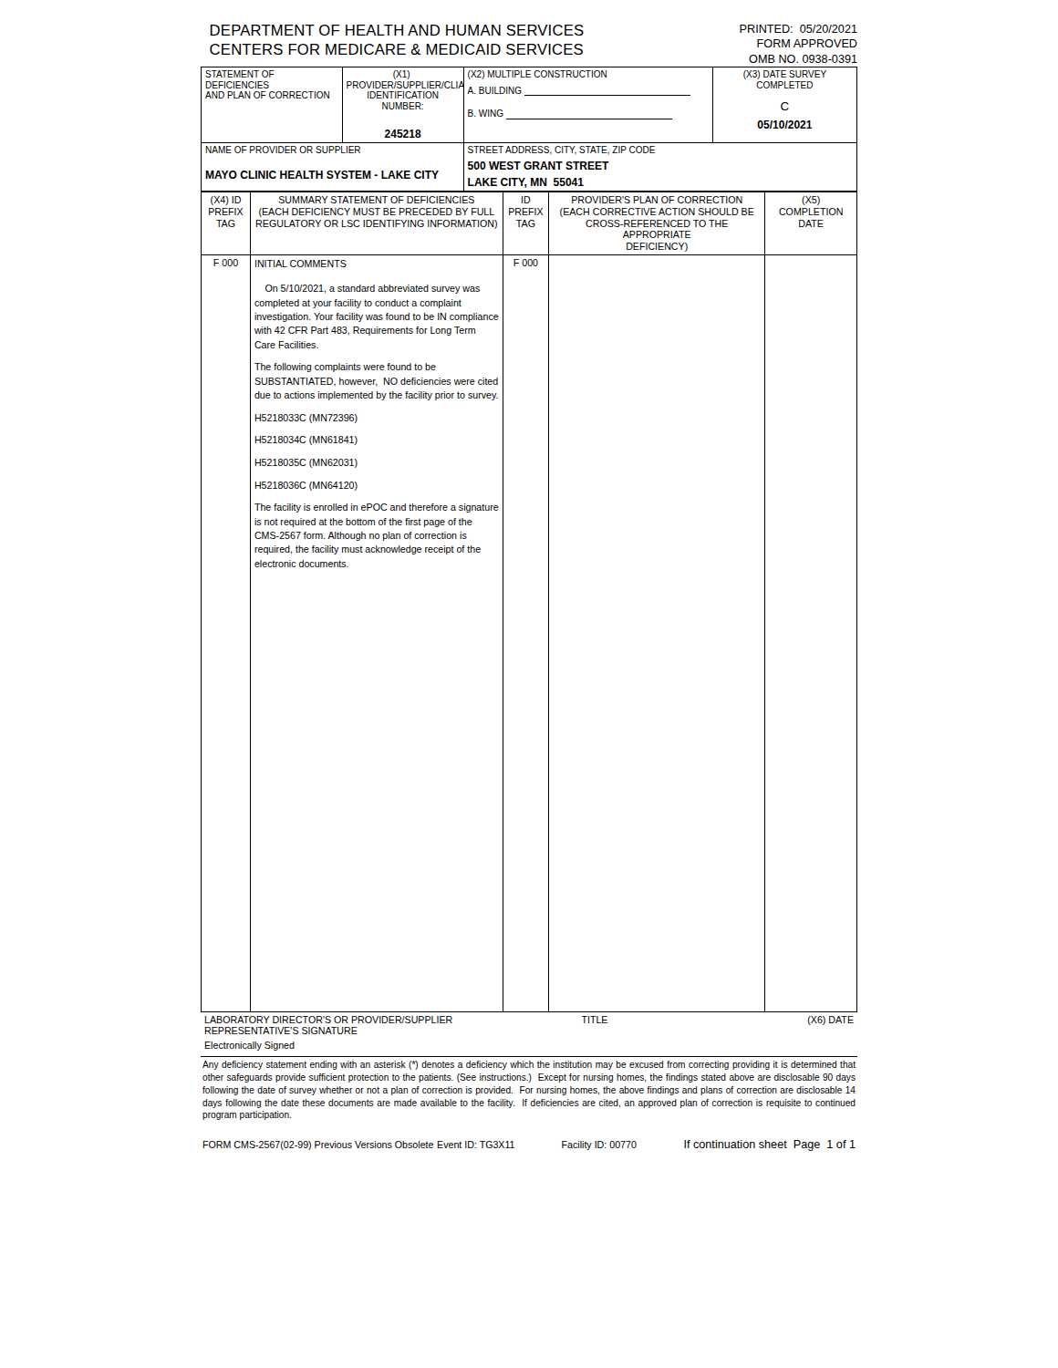DEPARTMENT OF HEALTH AND HUMAN SERVICES
CENTERS FOR MEDICARE & MEDICAID SERVICES
PRINTED: 05/20/2021
FORM APPROVED
OMB NO. 0938-0391
| STATEMENT OF DEFICIENCIES AND PLAN OF CORRECTION | (X1) PROVIDER/SUPPLIER/CLIA IDENTIFICATION NUMBER: 245218 | (X2) MULTIPLE CONSTRUCTION A. BUILDING B. WING | (X3) DATE SURVEY COMPLETED C 05/10/2021 |
| NAME OF PROVIDER OR SUPPLIER MAYO CLINIC HEALTH SYSTEM - LAKE CITY | STREET ADDRESS, CITY, STATE, ZIP CODE 500 WEST GRANT STREET LAKE CITY, MN 55041 |
| (X4) ID PREFIX TAG | SUMMARY STATEMENT OF DEFICIENCIES (EACH DEFICIENCY MUST BE PRECEDED BY FULL REGULATORY OR LSC IDENTIFYING INFORMATION) | ID PREFIX TAG | PROVIDER'S PLAN OF CORRECTION (EACH CORRECTIVE ACTION SHOULD BE CROSS-REFERENCED TO THE APPROPRIATE DEFICIENCY) | (X5) COMPLETION DATE |
| F 000 | INITIAL COMMENTS On 5/10/2021, a standard abbreviated survey was completed at your facility to conduct a complaint investigation. Your facility was found to be IN compliance with 42 CFR Part 483, Requirements for Long Term Care Facilities. The following complaints were found to be SUBSTANTIATED, however, NO deficiencies were cited due to actions implemented by the facility prior to survey. H5218033C (MN72396) H5218034C (MN61841) H5218035C (MN62031) H5218036C (MN64120) The facility is enrolled in ePOC and therefore a signature is not required at the bottom of the first page of the CMS-2567 form. Although no plan of correction is required, the facility must acknowledge receipt of the electronic documents. | F 000 | | |
| LABORATORY DIRECTOR'S OR PROVIDER/SUPPLIER REPRESENTATIVE'S SIGNATURE | TITLE | (X6) DATE |
| Electronically Signed | | |
Any deficiency statement ending with an asterisk (*) denotes a deficiency which the institution may be excused from correcting providing it is determined that other safeguards provide sufficient protection to the patients. (See instructions.) Except for nursing homes, the findings stated above are disclosable 90 days following the date of survey whether or not a plan of correction is provided. For nursing homes, the above findings and plans of correction are disclosable 14 days following the date these documents are made available to the facility. If deficiencies are cited, an approved plan of correction is requisite to continued program participation.
FORM CMS-2567(02-99) Previous Versions Obsolete
Event ID: TG3X11 Facility ID: 00770
If continuation sheet Page 1 of 1